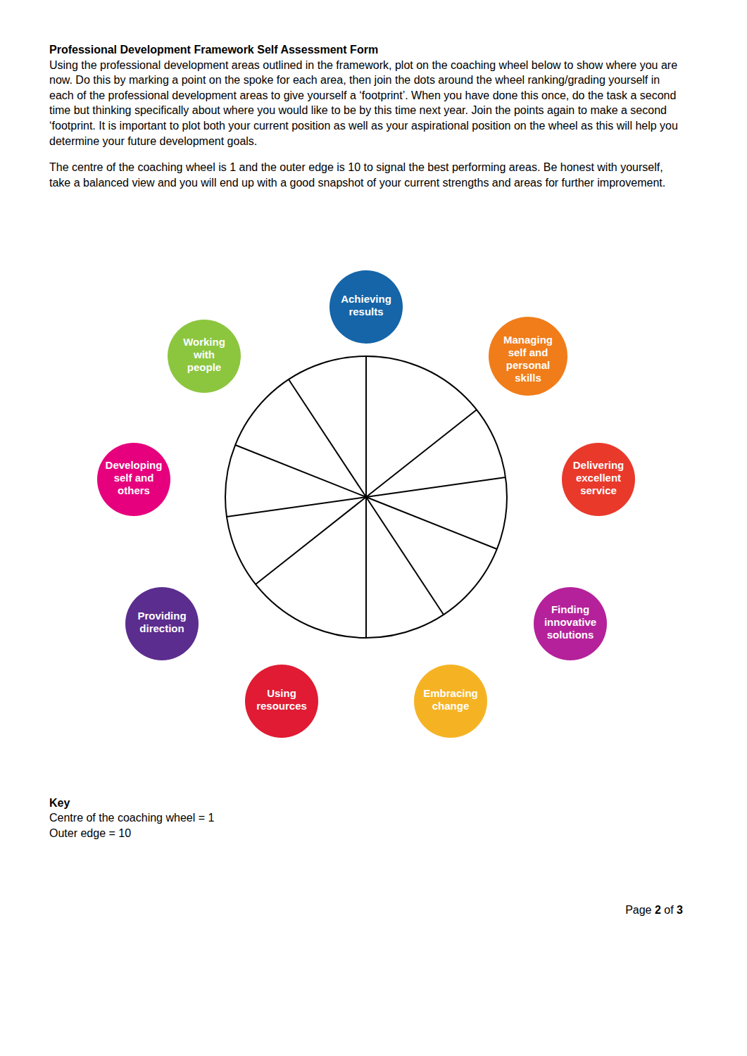Professional Development Framework Self Assessment Form
Using the professional development areas outlined in the framework, plot on the coaching wheel below to show where you are now. Do this by marking a point on the spoke for each area, then join the dots around the wheel ranking/grading yourself in each of the professional development areas to give yourself a ‘footprint’. When you have done this once, do the task a second time but thinking specifically about where you would like to be by this time next year. Join the points again to make a second ‘footprint. It is important to plot both your current position as well as your aspirational position on the wheel as this will help you determine your future development goals.
The centre of the coaching wheel is 1 and the outer edge is 10 to signal the best performing areas. Be honest with yourself, take a balanced view and you will end up with a good snapshot of your current strengths and areas for further improvement.
Achieving results Managing self and personal skills Delivering excellent service Finding innovative solutions Embracing change Using resources Providing direction Developing self and others Working with people
Key
Centre of the coaching wheel = 1
Outer edge = 10
Page 2 of 3